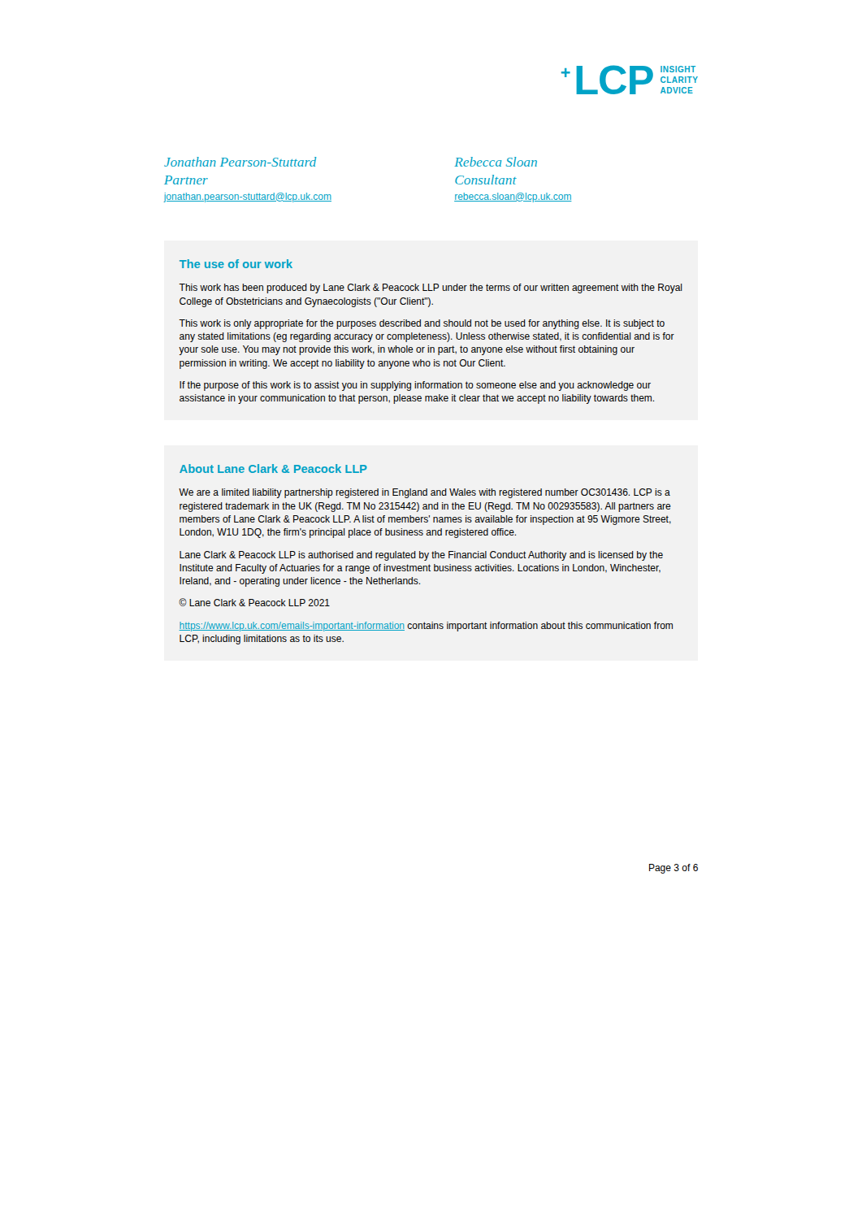+ LCP INSIGHT
CLARITY
ADVICE
Jonathan Pearson-Stuttard
Partner
jonathan.pearson-stuttard@lcp.uk.com
Rebecca Sloan
Consultant
rebecca.sloan@lcp.uk.com
The use of our work
This work has been produced by Lane Clark & Peacock LLP under the terms of our written agreement with the Royal College of Obstetricians and Gynaecologists ("Our Client").
This work is only appropriate for the purposes described and should not be used for anything else. It is subject to any stated limitations (eg regarding accuracy or completeness). Unless otherwise stated, it is confidential and is for your sole use. You may not provide this work, in whole or in part, to anyone else without first obtaining our permission in writing. We accept no liability to anyone who is not Our Client.
If the purpose of this work is to assist you in supplying information to someone else and you acknowledge our assistance in your communication to that person, please make it clear that we accept no liability towards them.
About Lane Clark & Peacock LLP
We are a limited liability partnership registered in England and Wales with registered number OC301436. LCP is a registered trademark in the UK (Regd. TM No 2315442) and in the EU (Regd. TM No 002935583). All partners are members of Lane Clark & Peacock LLP. A list of members' names is available for inspection at 95 Wigmore Street, London, W1U 1DQ, the firm's principal place of business and registered office.
Lane Clark & Peacock LLP is authorised and regulated by the Financial Conduct Authority and is licensed by the Institute and Faculty of Actuaries for a range of investment business activities. Locations in London, Winchester, Ireland, and - operating under licence - the Netherlands.
© Lane Clark & Peacock LLP 2021
https://www.lcp.uk.com/emails-important-information contains important information about this communication from LCP, including limitations as to its use.
Page 3 of 6